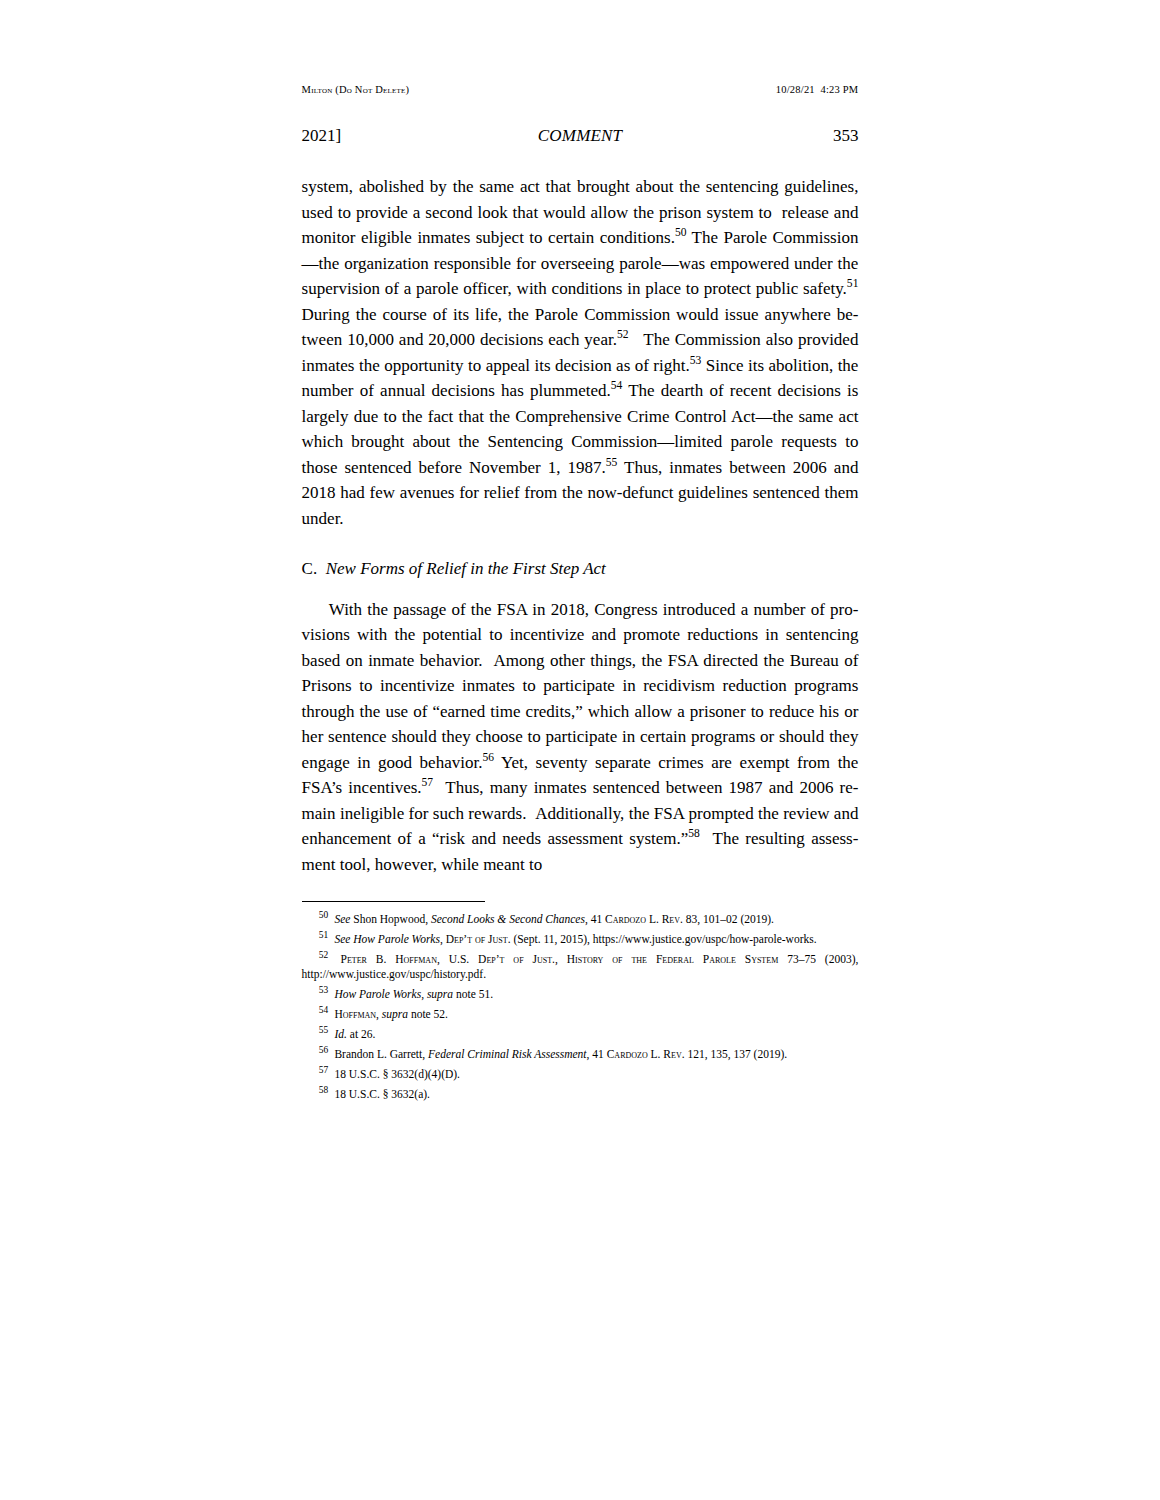Milton (Do Not Delete) 10/28/21 4:23 PM
2021] COMMENT 353
system, abolished by the same act that brought about the sentencing guidelines, used to provide a second look that would allow the prison system to release and monitor eligible inmates subject to certain conditions.50 The Parole Commission—the organization responsible for overseeing parole—was empowered under the supervision of a parole officer, with conditions in place to protect public safety.51 During the course of its life, the Parole Commission would issue anywhere between 10,000 and 20,000 decisions each year.52 The Commission also provided inmates the opportunity to appeal its decision as of right.53 Since its abolition, the number of annual decisions has plummeted.54 The dearth of recent decisions is largely due to the fact that the Comprehensive Crime Control Act—the same act which brought about the Sentencing Commission—limited parole requests to those sentenced before November 1, 1987.55 Thus, inmates between 2006 and 2018 had few avenues for relief from the now-defunct guidelines sentenced them under.
C. New Forms of Relief in the First Step Act
With the passage of the FSA in 2018, Congress introduced a number of provisions with the potential to incentivize and promote reductions in sentencing based on inmate behavior. Among other things, the FSA directed the Bureau of Prisons to incentivize inmates to participate in recidivism reduction programs through the use of “earned time credits,” which allow a prisoner to reduce his or her sentence should they choose to participate in certain programs or should they engage in good behavior.56 Yet, seventy separate crimes are exempt from the FSA’s incentives.57 Thus, many inmates sentenced between 1987 and 2006 remain ineligible for such rewards. Additionally, the FSA prompted the review and enhancement of a “risk and needs assessment system.”58 The resulting assessment tool, however, while meant to
50 See Shon Hopwood, Second Looks & Second Chances, 41 Cardozo L. Rev. 83, 101–02 (2019).
51 See How Parole Works, Dep’t of Just. (Sept. 11, 2015), https://www.justice.gov/uspc/how-parole-works.
52 Peter B. Hoffman, U.S. Dep’t of Just., History of the Federal Parole System 73–75 (2003), http://www.justice.gov/uspc/history.pdf.
53 How Parole Works, supra note 51.
54 Hoffman, supra note 52.
55 Id. at 26.
56 Brandon L. Garrett, Federal Criminal Risk Assessment, 41 Cardozo L. Rev. 121, 135, 137 (2019).
57 18 U.S.C. § 3632(d)(4)(D).
58 18 U.S.C. § 3632(a).